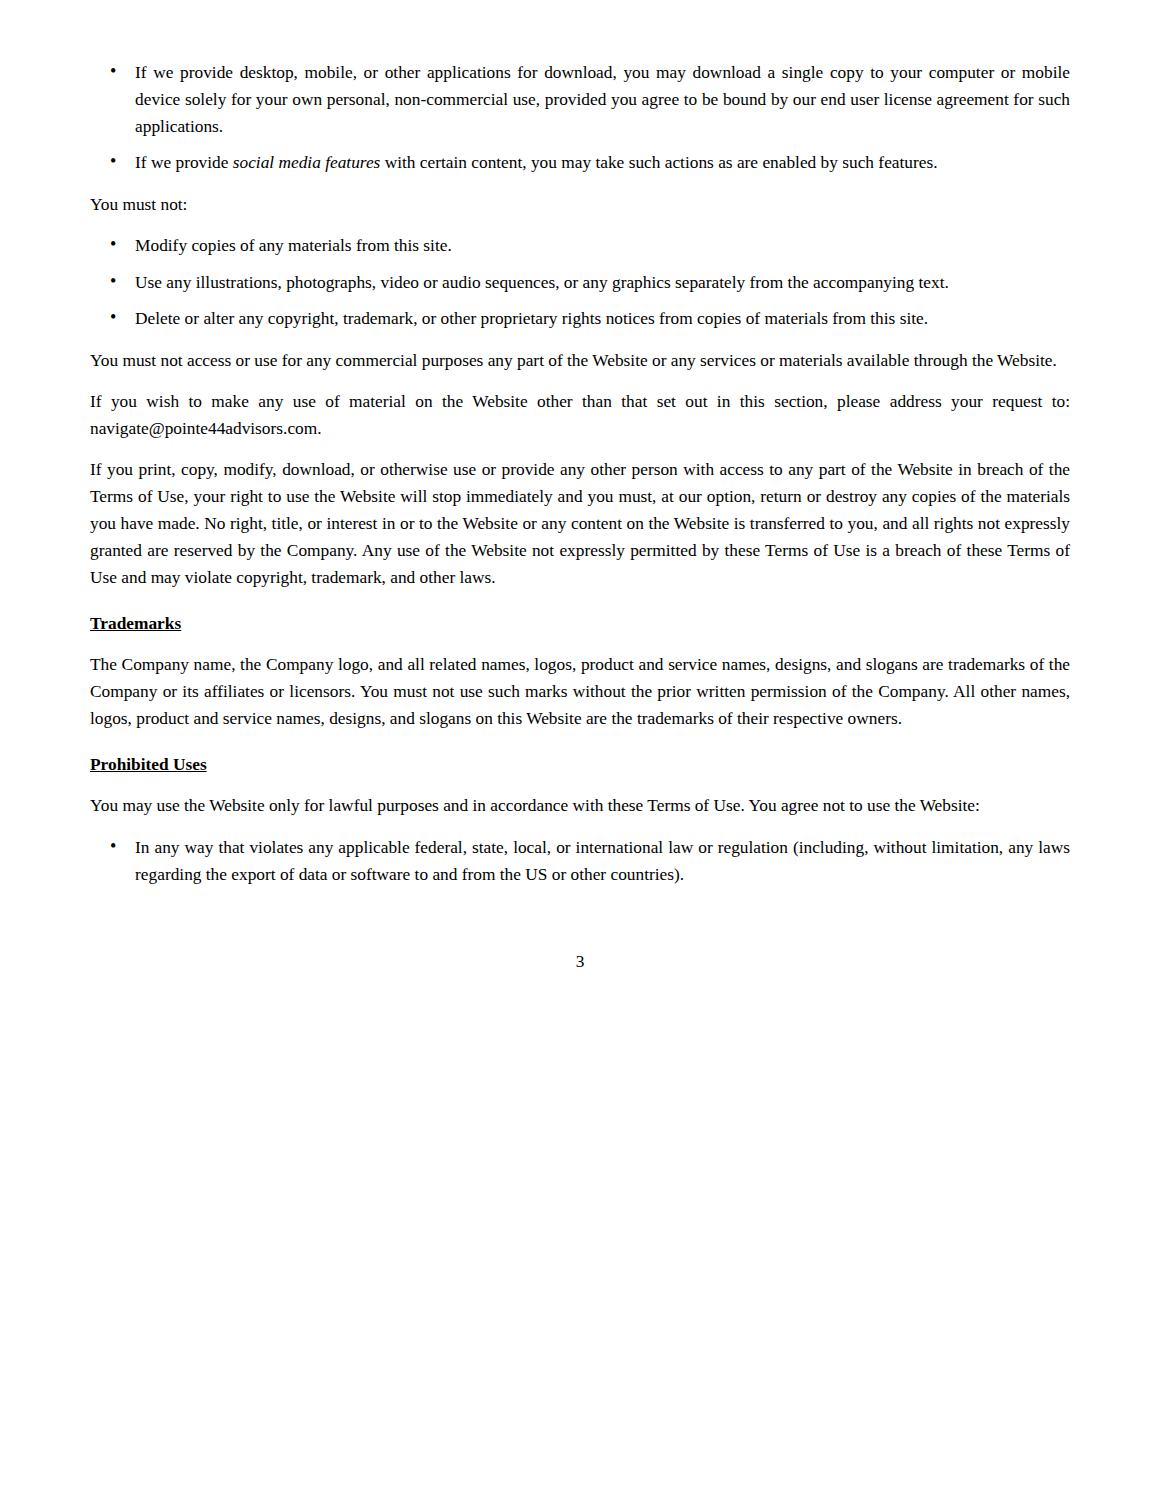If we provide desktop, mobile, or other applications for download, you may download a single copy to your computer or mobile device solely for your own personal, non-commercial use, provided you agree to be bound by our end user license agreement for such applications.
If we provide social media features with certain content, you may take such actions as are enabled by such features.
You must not:
Modify copies of any materials from this site.
Use any illustrations, photographs, video or audio sequences, or any graphics separately from the accompanying text.
Delete or alter any copyright, trademark, or other proprietary rights notices from copies of materials from this site.
You must not access or use for any commercial purposes any part of the Website or any services or materials available through the Website.
If you wish to make any use of material on the Website other than that set out in this section, please address your request to: navigate@pointe44advisors.com.
If you print, copy, modify, download, or otherwise use or provide any other person with access to any part of the Website in breach of the Terms of Use, your right to use the Website will stop immediately and you must, at our option, return or destroy any copies of the materials you have made. No right, title, or interest in or to the Website or any content on the Website is transferred to you, and all rights not expressly granted are reserved by the Company. Any use of the Website not expressly permitted by these Terms of Use is a breach of these Terms of Use and may violate copyright, trademark, and other laws.
Trademarks
The Company name, the Company logo, and all related names, logos, product and service names, designs, and slogans are trademarks of the Company or its affiliates or licensors. You must not use such marks without the prior written permission of the Company. All other names, logos, product and service names, designs, and slogans on this Website are the trademarks of their respective owners.
Prohibited Uses
You may use the Website only for lawful purposes and in accordance with these Terms of Use. You agree not to use the Website:
In any way that violates any applicable federal, state, local, or international law or regulation (including, without limitation, any laws regarding the export of data or software to and from the US or other countries).
3